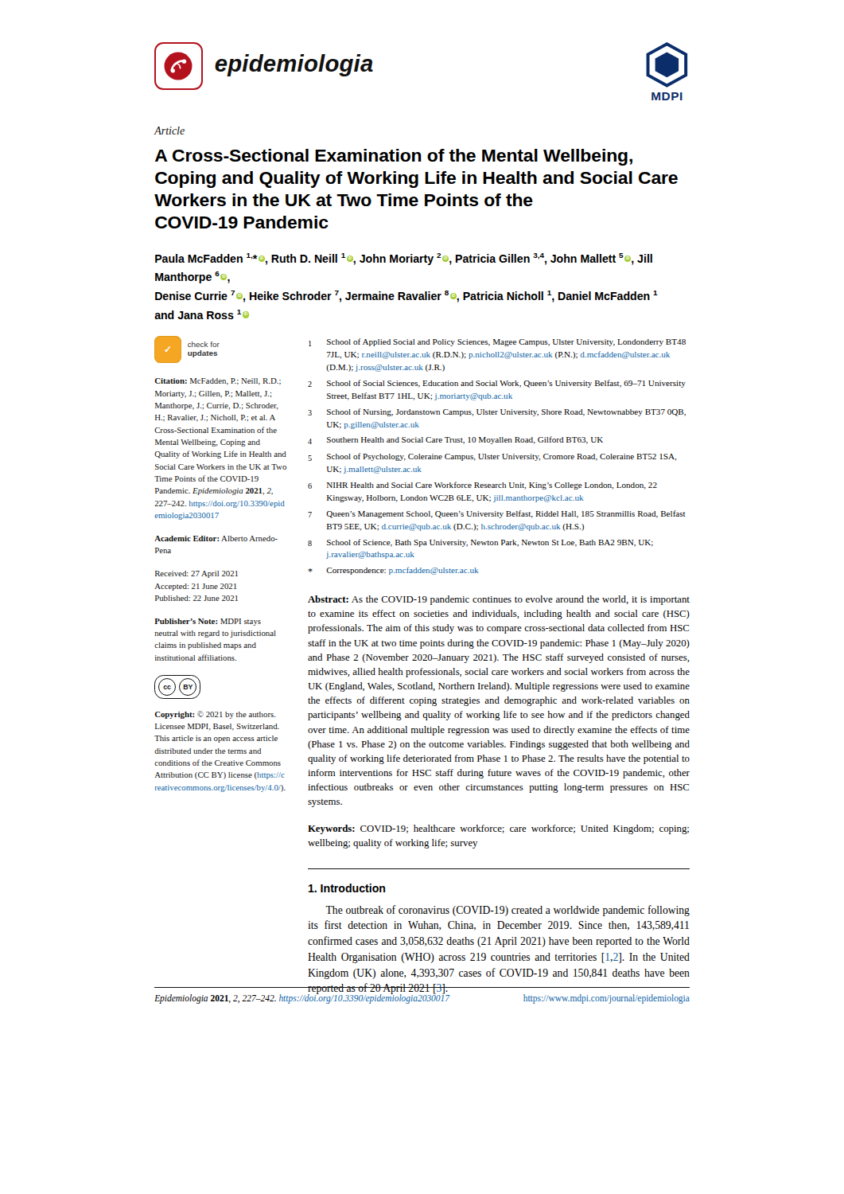epidemiologia
MDPI
Article
A Cross-Sectional Examination of the Mental Wellbeing,
Coping and Quality of Working Life in Health and Social Care
Workers in the UK at Two Time Points of the
COVID-19 Pandemic
Paula McFadden 1,* , Ruth D. Neill 1 , John Moriarty 2 , Patricia Gillen 3,4, John Mallett 5 , Jill Manthorpe 6 ,
Denise Currie 7 , Heike Schroder 7, Jermaine Ravalier 8 , Patricia Nicholl 1, Daniel McFadden 1
and Jana Ross 1
✓
check for
updates
Citation: McFadden, P.; Neill, R.D.; Moriarty, J.; Gillen, P.; Mallett, J.; Manthorpe, J.; Currie, D.; Schroder, H.; Ravalier, J.; Nicholl, P.; et al. A Cross-Sectional Examination of the Mental Wellbeing, Coping and Quality of Working Life in Health and Social Care Workers in the UK at Two Time Points of the COVID-19 Pandemic. Epidemiologia 2021, 2, 227–242. https://doi.org/10.3390/epidemiologia2030017
Academic Editor: Alberto Arnedo-Pena
Received: 27 April 2021
Accepted: 21 June 2021
Published: 22 June 2021
Publisher’s Note: MDPI stays neutral with regard to jurisdictional claims in published maps and institutional affiliations.
cc
BY
Copyright: © 2021 by the authors. Licensee MDPI, Basel, Switzerland. This article is an open access article distributed under the terms and conditions of the Creative Commons Attribution (CC BY) license (https://creativecommons.org/licenses/by/4.0/).
1 School of Applied Social and Policy Sciences, Magee Campus, Ulster University, Londonderry BT48 7JL, UK; r.neill@ulster.ac.uk (R.D.N.); p.nicholl2@ulster.ac.uk (P.N.); d.mcfadden@ulster.ac.uk (D.M.); j.ross@ulster.ac.uk (J.R.)
2 School of Social Sciences, Education and Social Work, Queen’s University Belfast, 69–71 University Street, Belfast BT7 1HL, UK; j.moriarty@qub.ac.uk
3 School of Nursing, Jordanstown Campus, Ulster University, Shore Road, Newtownabbey BT37 0QB, UK; p.gillen@ulster.ac.uk
4 Southern Health and Social Care Trust, 10 Moyallen Road, Gilford BT63, UK
5 School of Psychology, Coleraine Campus, Ulster University, Cromore Road, Coleraine BT52 1SA, UK; j.mallett@ulster.ac.uk
6 NIHR Health and Social Care Workforce Research Unit, King’s College London, London, 22 Kingsway, Holborn, London WC2B 6LE, UK; jill.manthorpe@kcl.ac.uk
7 Queen’s Management School, Queen’s University Belfast, Riddel Hall, 185 Stranmillis Road, Belfast BT9 5EE, UK; d.currie@qub.ac.uk (D.C.); h.schroder@qub.ac.uk (H.S.)
8 School of Science, Bath Spa University, Newton Park, Newton St Loe, Bath BA2 9BN, UK; j.ravalier@bathspa.ac.uk
*Correspondence: p.mcfadden@ulster.ac.uk
Abstract: As the COVID-19 pandemic continues to evolve around the world, it is important to examine its effect on societies and individuals, including health and social care (HSC) professionals. The aim of this study was to compare cross-sectional data collected from HSC staff in the UK at two time points during the COVID-19 pandemic: Phase 1 (May–July 2020) and Phase 2 (November 2020–January 2021). The HSC staff surveyed consisted of nurses, midwives, allied health professionals, social care workers and social workers from across the UK (England, Wales, Scotland, Northern Ireland). Multiple regressions were used to examine the effects of different coping strategies and demographic and work-related variables on participants’ wellbeing and quality of working life to see how and if the predictors changed over time. An additional multiple regression was used to directly examine the effects of time (Phase 1 vs. Phase 2) on the outcome variables. Findings suggested that both wellbeing and quality of working life deteriorated from Phase 1 to Phase 2. The results have the potential to inform interventions for HSC staff during future waves of the COVID-19 pandemic, other infectious outbreaks or even other circumstances putting long-term pressures on HSC systems.
Keywords: COVID-19; healthcare workforce; care workforce; United Kingdom; coping; wellbeing; quality of working life; survey
1. Introduction
The outbreak of coronavirus (COVID-19) created a worldwide pandemic following its first detection in Wuhan, China, in December 2019. Since then, 143,589,411 confirmed cases and 3,058,632 deaths (21 April 2021) have been reported to the World Health Organisation (WHO) across 219 countries and territories [1,2]. In the United Kingdom (UK) alone, 4,393,307 cases of COVID-19 and 150,841 deaths have been reported as of 20 April 2021 [3].
Epidemiologia 2021, 2, 227–242. https://doi.org/10.3390/epidemiologia2030017
https://www.mdpi.com/journal/epidemiologia